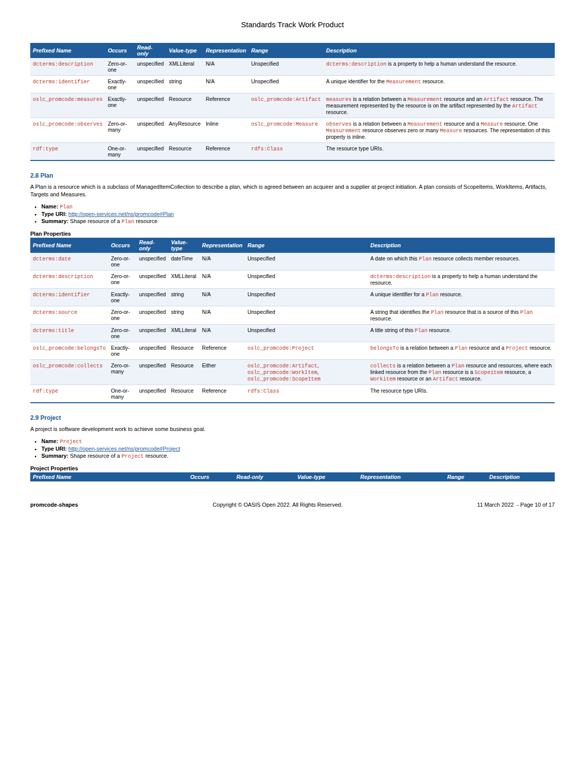Standards Track Work Product
| Prefixed Name | Occurs | Read-only | Value-type | Representation | Range | Description |
| --- | --- | --- | --- | --- | --- | --- |
| dcterms:description | Zero-or-one | unspecified | XMLLiteral | N/A | Unspecified | dcterms:description is a property to help a human understand the resource. |
| dcterms:identifier | Exactly-one | unspecified | string | N/A | Unspecified | A unique identifier for the Measurement resource. |
| oslc_promcode:measures | Exactly-one | unspecified | Resource | Reference | oslc_promcode:Artifact | measures is a relation between a Measurement resource and an Artifact resource. The measurement represented by the resource is on the artifact represented by the Artifact resource. |
| oslc_promcode:observes | Zero-or-many | unspecified | AnyResource | Inline | oslc_promcode:Measure | observes is a relation between a Measurement resource and a Measure resource. One Measurement resource observes zero or many Measure resources. The representation of this property is inline. |
| rdf:type | One-or-many | unspecified | Resource | Reference | rdfs:Class | The resource type URIs. |
2.8 Plan
A Plan is a resource which is a subclass of ManagedItemCollection to describe a plan, which is agreed between an acquirer and a supplier at project initiation. A plan consists of ScopeItems, WorkItems, Artifacts, Targets and Measures.
Name: Plan
Type URI: http://open-services.net/ns/promcode#Plan
Summary: Shape resource of a Plan resource
Plan Properties
| Prefixed Name | Occurs | Read-only | Value-type | Representation | Range | Description |
| --- | --- | --- | --- | --- | --- | --- |
| dcterms:date | Zero-or-one | unspecified | dateTime | N/A | Unspecified | A date on which this Plan resource collects member resources. |
| dcterms:description | Zero-or-one | unspecified | XMLLiteral | N/A | Unspecified | dcterms:description is a property to help a human understand the resource. |
| dcterms:identifier | Exactly-one | unspecified | string | N/A | Unspecified | A unique identifier for a Plan resource. |
| dcterms:source | Zero-or-one | unspecified | string | N/A | Unspecified | A string that identifies the Plan resource that is a source of this Plan resource. |
| dcterms:title | Zero-or-one | unspecified | XMLLiteral | N/A | Unspecified | A title string of this Plan resource. |
| oslc_promcode:belongsTo | Exactly-one | unspecified | Resource | Reference | oslc_promcode:Project | belongsTo is a relation between a Plan resource and a Project resource. |
| oslc_promcode:collects | Zero-or-many | unspecified | Resource | Either | oslc_promcode:Artifact , oslc_promcode:WorkItem , oslc_promcode:ScopeItem | collects is a relation between a Plan resource and resources, where each linked resource from the Plan resource is a Scopeitem resource, a Workitem resource or an Artifact resource. |
| rdf:type | One-or-many | unspecified | Resource | Reference | rdfs:Class | The resource type URIs. |
2.9 Project
A project is software development work to achieve some business goal.
Name: Project
Type URI: http://open-services.net/ns/promcode#Project
Summary: Shape resource of a Project resource.
Project Properties
| Prefixed Name | Occurs | Read-only | Value-type | Representation | Range | Description |
| --- | --- | --- | --- | --- | --- | --- |
promcode-shapes
Copyright © OASIS Open 2022. All Rights Reserved.
11 March 2022 - Page 10 of 17